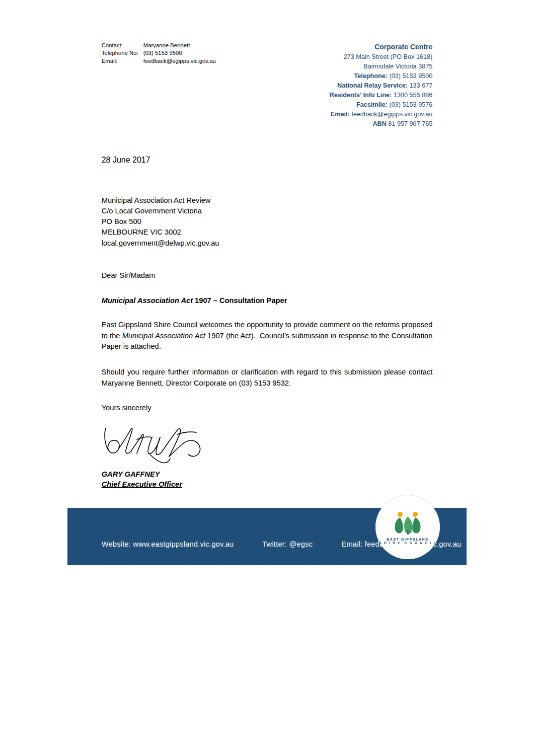| Contact: | Maryanne Bennett |
| Telephone No: | (03) 5153 9500 |
| Email: | feedback@egipps.vic.gov.au |
Corporate Centre
273 Main Street (PO Box 1618)
Bairnsdale Victoria 3875
Telephone: (03) 5153 9500
National Relay Service: 133 677
Residents’ Info Line: 1300 555 886
Facsimile: (03) 5153 9576
Email: feedback@egipps.vic.gov.au
ABN 81 957 967 765
28 June 2017
Municipal Association Act Review
C/o Local Government Victoria
PO Box 500
MELBOURNE VIC 3002
local.government@delwp.vic.gov.au
Dear Sir/Madam
Municipal Association Act 1907 – Consultation Paper
East Gippsland Shire Council welcomes the opportunity to provide comment on the reforms proposed to the Municipal Association Act 1907 (the Act). Council’s submission in response to the Consultation Paper is attached.
Should you require further information or clarification with regard to this submission please contact Maryanne Bennett, Director Corporate on (03) 5153 9532.
Yours sincerely
GARY GAFFNEY
Chief Executive Officer
Att
Website: www.eastgippsland.vic.gov.au Twitter: @egsc Email: feedback@egipps.vic.gov.au
EAST GIPPSLAND
S H I R E C O U N C I L